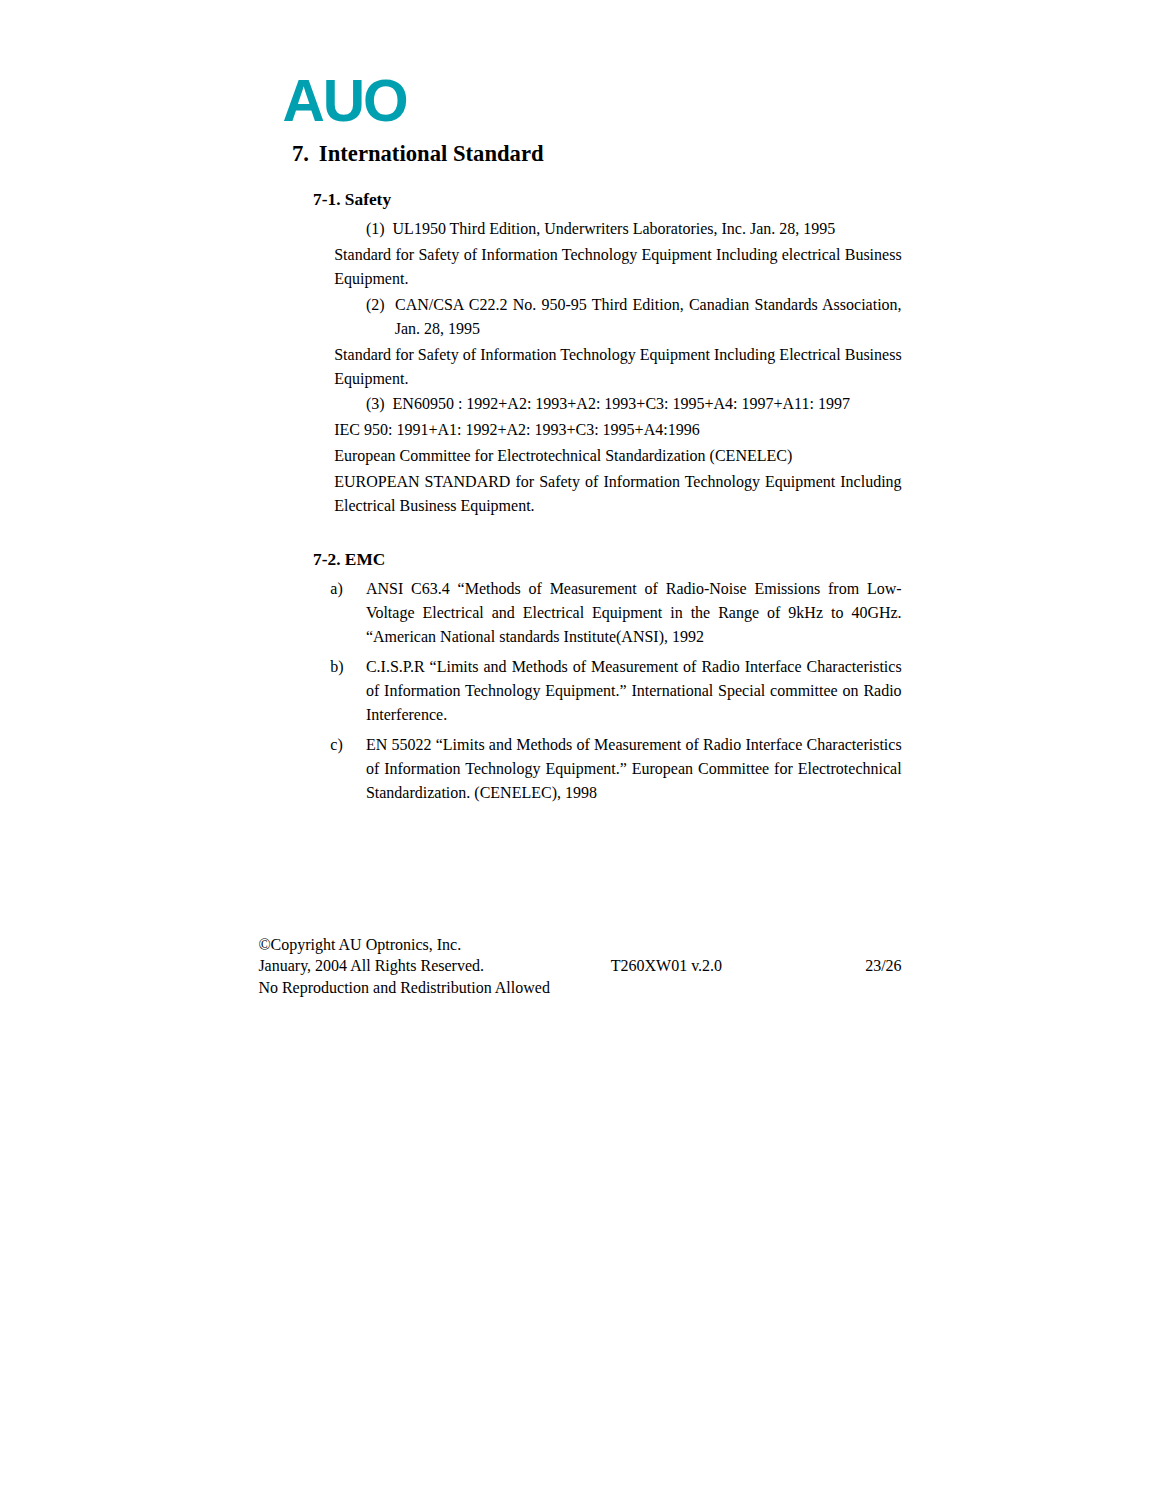AUO
7. International Standard
7-1. Safety
(1) UL1950 Third Edition, Underwriters Laboratories, Inc. Jan. 28, 1995
Standard for Safety of Information Technology Equipment Including electrical Business Equipment.
(2) CAN/CSA C22.2 No. 950-95 Third Edition, Canadian Standards Association, Jan. 28, 1995
Standard for Safety of Information Technology Equipment Including Electrical Business Equipment.
(3) EN60950 : 1992+A2: 1993+A2: 1993+C3: 1995+A4: 1997+A11: 1997
IEC 950: 1991+A1: 1992+A2: 1993+C3: 1995+A4:1996
European Committee for Electrotechnical Standardization (CENELEC)
EUROPEAN STANDARD for Safety of Information Technology Equipment Including Electrical Business Equipment.
7-2. EMC
a) ANSI C63.4 “Methods of Measurement of Radio-Noise Emissions from Low-Voltage Electrical and Electrical Equipment in the Range of 9kHz to 40GHz. “American National standards Institute(ANSI), 1992
b) C.I.S.P.R “Limits and Methods of Measurement of Radio Interface Characteristics of Information Technology Equipment.” International Special committee on Radio Interference.
c) EN 55022 “Limits and Methods of Measurement of Radio Interface Characteristics of Information Technology Equipment.” European Committee for Electrotechnical Standardization. (CENELEC), 1998
©Copyright AU Optronics, Inc.
January, 2004 All Rights Reserved.
T260XW01 v.2.0
23/26
No Reproduction and Redistribution Allowed